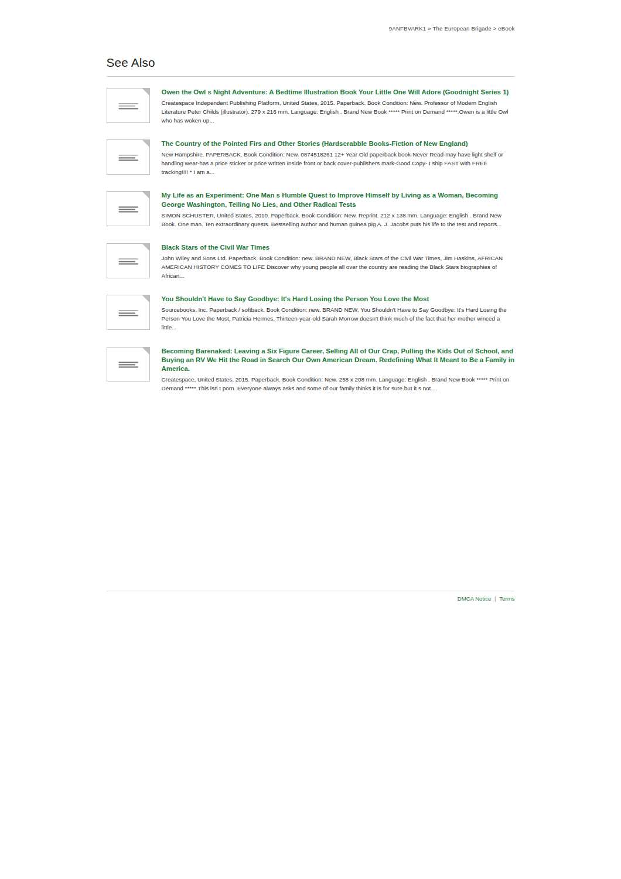9ANFBVARK1 » The European Brigade > eBook
See Also
Owen the Owl s Night Adventure: A Bedtime Illustration Book Your Little One Will Adore (Goodnight Series 1)
Createspace Independent Publishing Platform, United States, 2015. Paperback. Book Condition: New. Professor of Modern English Literature Peter Childs (illustrator). 279 x 216 mm. Language: English . Brand New Book ***** Print on Demand *****.Owen is a little Owl who has woken up...
The Country of the Pointed Firs and Other Stories (Hardscrabble Books-Fiction of New England)
New Hampshire. PAPERBACK. Book Condition: New. 0874518261 12+ Year Old paperback book-Never Read-may have light shelf or handling wear-has a price sticker or price written inside front or back cover-publishers mark-Good Copy- I ship FAST with FREE tracking!!!! * I am a...
My Life as an Experiment: One Man s Humble Quest to Improve Himself by Living as a Woman, Becoming George Washington, Telling No Lies, and Other Radical Tests
SIMON SCHUSTER, United States, 2010. Paperback. Book Condition: New. Reprint. 212 x 138 mm. Language: English . Brand New Book. One man. Ten extraordinary quests. Bestselling author and human guinea pig A. J. Jacobs puts his life to the test and reports...
Black Stars of the Civil War Times
John Wiley and Sons Ltd. Paperback. Book Condition: new. BRAND NEW, Black Stars of the Civil War Times, Jim Haskins, AFRICAN AMERICAN HISTORY COMES TO LIFE Discover why young people all over the country are reading the Black Stars biographies of African...
You Shouldn't Have to Say Goodbye: It's Hard Losing the Person You Love the Most
Sourcebooks, Inc. Paperback / softback. Book Condition: new. BRAND NEW, You Shouldn't Have to Say Goodbye: It's Hard Losing the Person You Love the Most, Patricia Hermes, Thirteen-year-old Sarah Morrow doesn't think much of the fact that her mother winced a little...
Becoming Barenaked: Leaving a Six Figure Career, Selling All of Our Crap, Pulling the Kids Out of School, and Buying an RV We Hit the Road in Search Our Own American Dream. Redefining What It Meant to Be a Family in America.
Createspace, United States, 2015. Paperback. Book Condition: New. 258 x 208 mm. Language: English . Brand New Book ***** Print on Demand *****.This isn t porn. Everyone always asks and some of our family thinks it is for sure.but it s not....
DMCA Notice|Terms